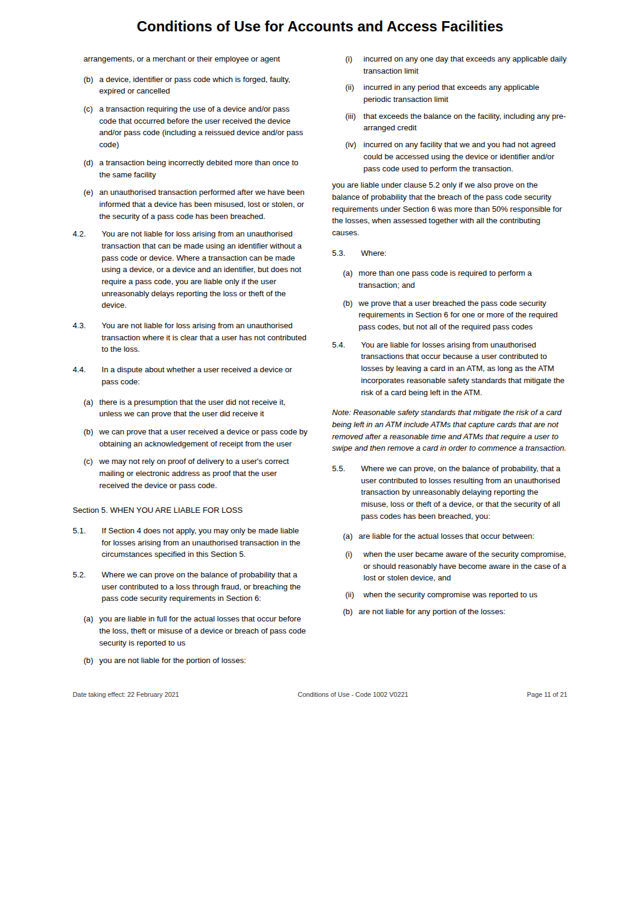Conditions of Use for Accounts and Access Facilities
arrangements, or a merchant or their employee or agent
(b)
a device, identifier or pass code which is forged, faulty, expired or cancelled
(c)
a transaction requiring the use of a device and/or pass code that occurred before the user received the device and/or pass code (including a reissued device and/or pass code)
(d)
a transaction being incorrectly debited more than once to the same facility
(e)
an unauthorised transaction performed after we have been informed that a device has been misused, lost or stolen, or the security of a pass code has been breached.
4.2.
You are not liable for loss arising from an unauthorised transaction that can be made using an identifier without a pass code or device. Where a transaction can be made using a device, or a device and an identifier, but does not require a pass code, you are liable only if the user unreasonably delays reporting the loss or theft of the device.
4.3.
You are not liable for loss arising from an unauthorised transaction where it is clear that a user has not contributed to the loss.
4.4.
In a dispute about whether a user received a device or pass code:
(a)
there is a presumption that the user did not receive it, unless we can prove that the user did receive it
(b)
we can prove that a user received a device or pass code by obtaining an acknowledgement of receipt from the user
(c)
we may not rely on proof of delivery to a user's correct mailing or electronic address as proof that the user received the device or pass code.
Section 5. WHEN YOU ARE LIABLE FOR LOSS
5.1.
If Section 4 does not apply, you may only be made liable for losses arising from an unauthorised transaction in the circumstances specified in this Section 5.
5.2.
Where we can prove on the balance of probability that a user contributed to a loss through fraud, or breaching the pass code security requirements in Section 6:
(a)
you are liable in full for the actual losses that occur before the loss, theft or misuse of a device or breach of pass code security is reported to us
(b)
you are not liable for the portion of losses:
(i)
incurred on any one day that exceeds any applicable daily transaction limit
(ii)
incurred in any period that exceeds any applicable periodic transaction limit
(iii)
that exceeds the balance on the facility, including any pre-arranged credit
(iv)
incurred on any facility that we and you had not agreed could be accessed using the device or identifier and/or pass code used to perform the transaction.
you are liable under clause 5.2 only if we also prove on the balance of probability that the breach of the pass code security requirements under Section 6 was more than 50% responsible for the losses, when assessed together with all the contributing causes.
5.3.
Where:
(a)
more than one pass code is required to perform a transaction; and
(b)
we prove that a user breached the pass code security requirements in Section 6 for one or more of the required pass codes, but not all of the required pass codes
5.4.
You are liable for losses arising from unauthorised transactions that occur because a user contributed to losses by leaving a card in an ATM, as long as the ATM incorporates reasonable safety standards that mitigate the risk of a card being left in the ATM.
Note: Reasonable safety standards that mitigate the risk of a card being left in an ATM include ATMs that capture cards that are not removed after a reasonable time and ATMs that require a user to swipe and then remove a card in order to commence a transaction.
5.5.
Where we can prove, on the balance of probability, that a user contributed to losses resulting from an unauthorised transaction by unreasonably delaying reporting the misuse, loss or theft of a device, or that the security of all pass codes has been breached, you:
(a)
are liable for the actual losses that occur between:
(i)
when the user became aware of the security compromise, or should reasonably have become aware in the case of a lost or stolen device, and
(ii)
when the security compromise was reported to us
(b)
are not liable for any portion of the losses:
Date taking effect: 22 February 2021 Conditions of Use - Code 1002 V0221 Page 11 of 21